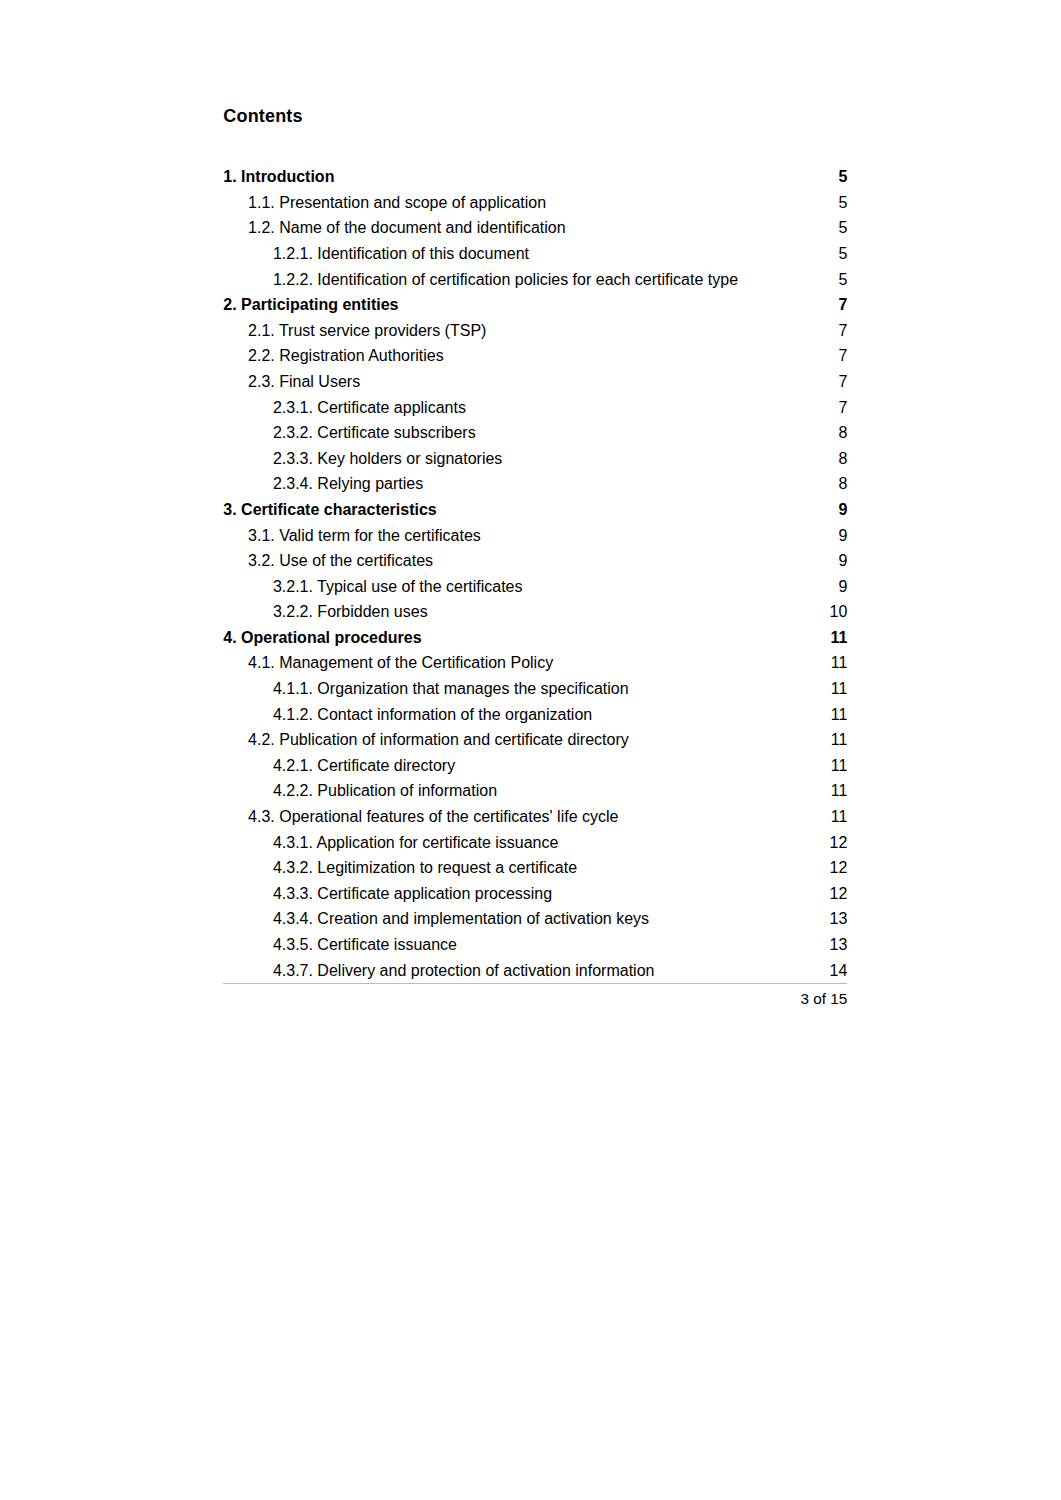Contents
1. Introduction 5
1.1. Presentation and scope of application 5
1.2. Name of the document and identification 5
1.2.1. Identification of this document 5
1.2.2. Identification of certification policies for each certificate type 5
2. Participating entities 7
2.1. Trust service providers (TSP) 7
2.2. Registration Authorities 7
2.3. Final Users 7
2.3.1. Certificate applicants 7
2.3.2. Certificate subscribers 8
2.3.3. Key holders or signatories 8
2.3.4. Relying parties 8
3. Certificate characteristics 9
3.1. Valid term for the certificates 9
3.2. Use of the certificates 9
3.2.1. Typical use of the certificates 9
3.2.2. Forbidden uses 10
4. Operational procedures 11
4.1. Management of the Certification Policy 11
4.1.1. Organization that manages the specification 11
4.1.2. Contact information of the organization 11
4.2. Publication of information and certificate directory 11
4.2.1. Certificate directory 11
4.2.2. Publication of information 11
4.3. Operational features of the certificates' life cycle 11
4.3.1. Application for certificate issuance 12
4.3.2. Legitimization to request a certificate 12
4.3.3. Certificate application processing 12
4.3.4. Creation and implementation of activation keys 13
4.3.5. Certificate issuance 13
4.3.7. Delivery and protection of activation information 14
3 of 15